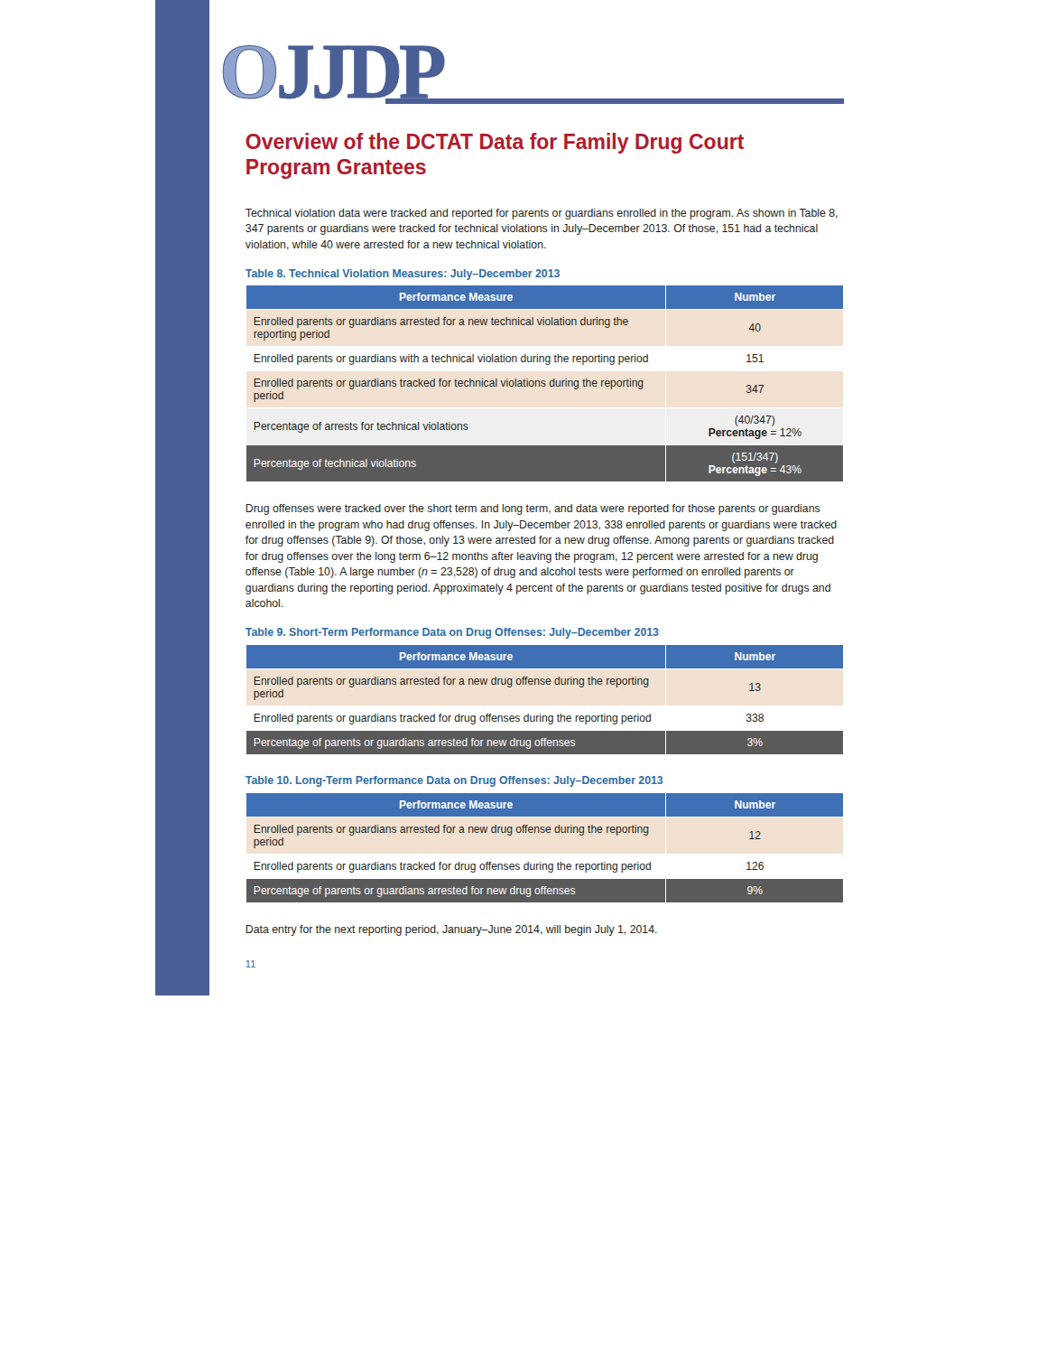OJJDP
Overview of the DCTAT Data for Family Drug Court
Program Grantees
Technical violation data were tracked and reported for parents or guardians enrolled in the program. As shown in Table 8, 347 parents or guardians were tracked for technical violations in July–December 2013. Of those, 151 had a technical violation, while 40 were arrested for a new technical violation.
Table 8. Technical Violation Measures: July–December 2013
| Performance Measure | Number |
| --- | --- |
| Enrolled parents or guardians arrested for a new technical violation during the reporting period | 40 |
| Enrolled parents or guardians with a technical violation during the reporting period | 151 |
| Enrolled parents or guardians tracked for technical violations during the reporting period | 347 |
| Percentage of arrests for technical violations | (40/347) Percentage = 12% |
| Percentage of technical violations | (151/347) Percentage = 43% |
Drug offenses were tracked over the short term and long term, and data were reported for those parents or guardians enrolled in the program who had drug offenses. In July–December 2013, 338 enrolled parents or guardians were tracked for drug offenses (Table 9). Of those, only 13 were arrested for a new drug offense. Among parents or guardians tracked for drug offenses over the long term 6–12 months after leaving the program, 12 percent were arrested for a new drug offense (Table 10). A large number (n = 23,528) of drug and alcohol tests were performed on enrolled parents or guardians during the reporting period. Approximately 4 percent of the parents or guardians tested positive for drugs and alcohol.
Table 9. Short-Term Performance Data on Drug Offenses: July–December 2013
| Performance Measure | Number |
| --- | --- |
| Enrolled parents or guardians arrested for a new drug offense during the reporting period | 13 |
| Enrolled parents or guardians tracked for drug offenses during the reporting period | 338 |
| Percentage of parents or guardians arrested for new drug offenses | 3% |
Table 10. Long-Term Performance Data on Drug Offenses: July–December 2013
| Performance Measure | Number |
| --- | --- |
| Enrolled parents or guardians arrested for a new drug offense during the reporting period | 12 |
| Enrolled parents or guardians tracked for drug offenses during the reporting period | 126 |
| Percentage of parents or guardians arrested for new drug offenses | 9% |
Data entry for the next reporting period, January–June 2014, will begin July 1, 2014.
11